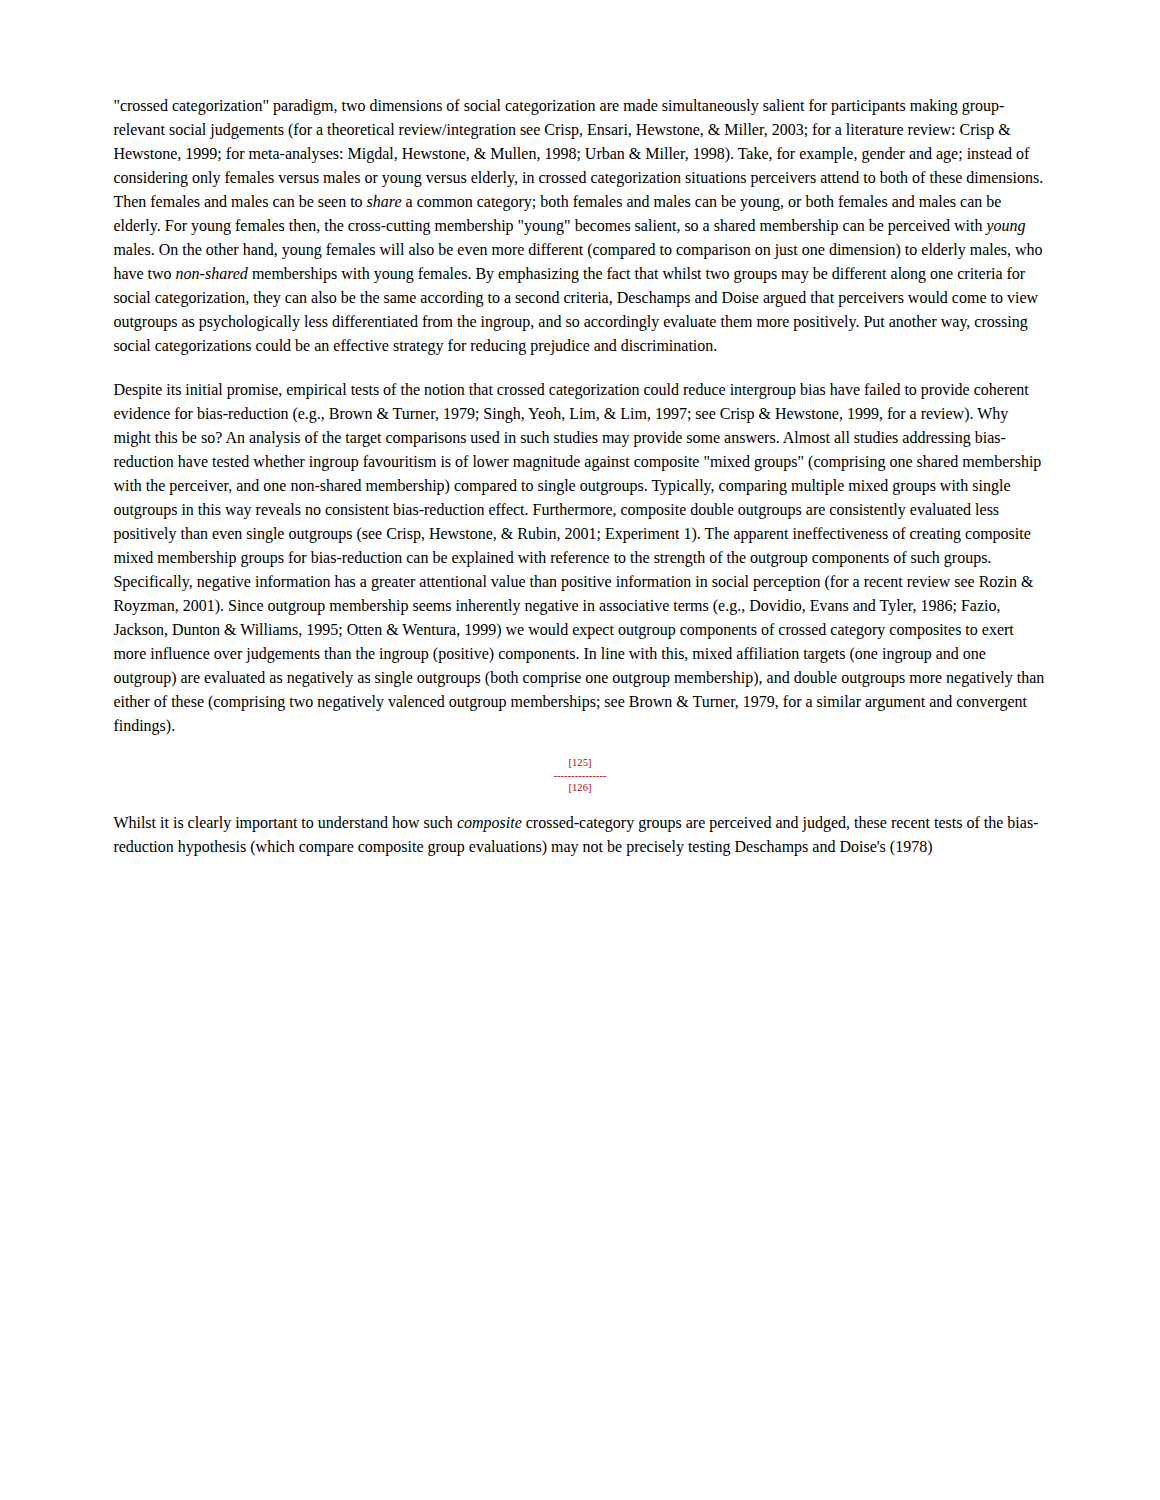"crossed categorization" paradigm, two dimensions of social categorization are made simultaneously salient for participants making group-relevant social judgements (for a theoretical review/integration see Crisp, Ensari, Hewstone, & Miller, 2003; for a literature review: Crisp & Hewstone, 1999; for meta-analyses: Migdal, Hewstone, & Mullen, 1998; Urban & Miller, 1998). Take, for example, gender and age; instead of considering only females versus males or young versus elderly, in crossed categorization situations perceivers attend to both of these dimensions. Then females and males can be seen to share a common category; both females and males can be young, or both females and males can be elderly. For young females then, the cross-cutting membership "young" becomes salient, so a shared membership can be perceived with young males. On the other hand, young females will also be even more different (compared to comparison on just one dimension) to elderly males, who have two non-shared memberships with young females. By emphasizing the fact that whilst two groups may be different along one criteria for social categorization, they can also be the same according to a second criteria, Deschamps and Doise argued that perceivers would come to view outgroups as psychologically less differentiated from the ingroup, and so accordingly evaluate them more positively. Put another way, crossing social categorizations could be an effective strategy for reducing prejudice and discrimination.
Despite its initial promise, empirical tests of the notion that crossed categorization could reduce intergroup bias have failed to provide coherent evidence for bias-reduction (e.g., Brown & Turner, 1979; Singh, Yeoh, Lim, & Lim, 1997; see Crisp & Hewstone, 1999, for a review). Why might this be so? An analysis of the target comparisons used in such studies may provide some answers. Almost all studies addressing bias-reduction have tested whether ingroup favouritism is of lower magnitude against composite "mixed groups" (comprising one shared membership with the perceiver, and one non-shared membership) compared to single outgroups. Typically, comparing multiple mixed groups with single outgroups in this way reveals no consistent bias-reduction effect. Furthermore, composite double outgroups are consistently evaluated less positively than even single outgroups (see Crisp, Hewstone, & Rubin, 2001; Experiment 1). The apparent ineffectiveness of creating composite mixed membership groups for bias-reduction can be explained with reference to the strength of the outgroup components of such groups. Specifically, negative information has a greater attentional value than positive information in social perception (for a recent review see Rozin & Royzman, 2001). Since outgroup membership seems inherently negative in associative terms (e.g., Dovidio, Evans and Tyler, 1986; Fazio, Jackson, Dunton & Williams, 1995; Otten & Wentura, 1999) we would expect outgroup components of crossed category composites to exert more influence over judgements than the ingroup (positive) components. In line with this, mixed affiliation targets (one ingroup and one outgroup) are evaluated as negatively as single outgroups (both comprise one outgroup membership), and double outgroups more negatively than either of these (comprising two negatively valenced outgroup memberships; see Brown & Turner, 1979, for a similar argument and convergent findings).
[125]
---------------
[126]
Whilst it is clearly important to understand how such composite crossed-category groups are perceived and judged, these recent tests of the bias-reduction hypothesis (which compare composite group evaluations) may not be precisely testing Deschamps and Doise's (1978)